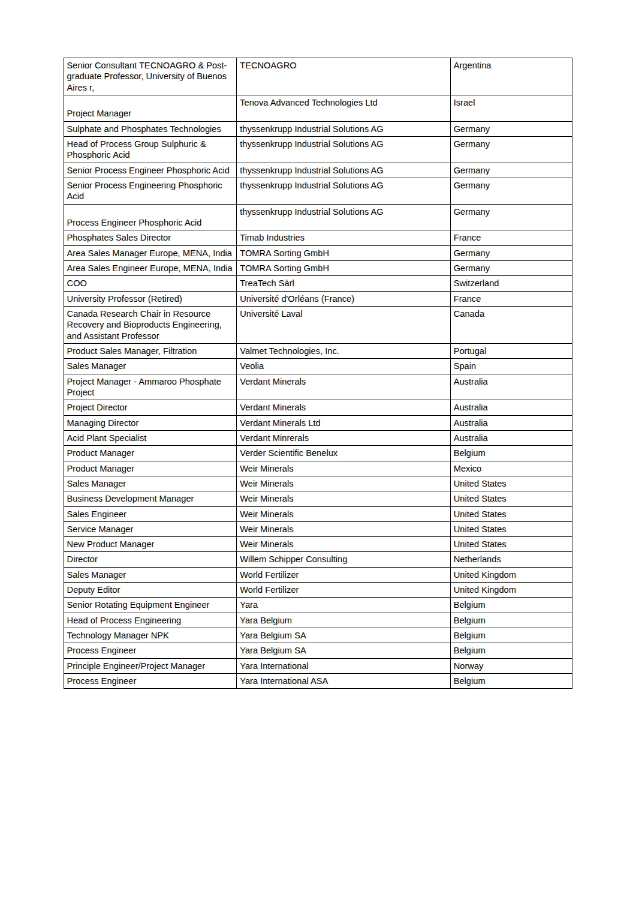| Senior Consultant TECNOAGRO & Post-graduate Professor, University of Buenos Aires r, | TECNOAGRO | Argentina |
| Project Manager | Tenova Advanced Technologies Ltd | Israel |
| Sulphate and Phosphates Technologies | thyssenkrupp Industrial Solutions AG | Germany |
| Head of Process Group Sulphuric & Phosphoric Acid | thyssenkrupp Industrial Solutions AG | Germany |
| Senior Process Engineer Phosphoric Acid | thyssenkrupp Industrial Solutions AG | Germany |
| Senior Process Engineering Phosphoric Acid | thyssenkrupp Industrial Solutions AG | Germany |
| Process Engineer Phosphoric Acid | thyssenkrupp Industrial Solutions AG | Germany |
| Phosphates Sales Director | Timab Industries | France |
| Area Sales Manager Europe, MENA, India | TOMRA Sorting GmbH | Germany |
| Area Sales Engineer Europe, MENA, India | TOMRA Sorting GmbH | Germany |
| COO | TreaTech Sàrl | Switzerland |
| University Professor (Retired) | Université d'Orléans (France) | France |
| Canada Research Chair in Resource Recovery and Bioproducts Engineering, and Assistant Professor | Université Laval | Canada |
| Product Sales Manager, Filtration | Valmet Technologies, Inc. | Portugal |
| Sales Manager | Veolia | Spain |
| Project Manager - Ammaroo Phosphate Project | Verdant Minerals | Australia |
| Project Director | Verdant Minerals | Australia |
| Managing Director | Verdant Minerals Ltd | Australia |
| Acid Plant Specialist | Verdant Minrerals | Australia |
| Product Manager | Verder Scientific Benelux | Belgium |
| Product Manager | Weir Minerals | Mexico |
| Sales Manager | Weir Minerals | United States |
| Business Development Manager | Weir Minerals | United States |
| Sales Engineer | Weir Minerals | United States |
| Service Manager | Weir Minerals | United States |
| New Product Manager | Weir Minerals | United States |
| Director | Willem Schipper Consulting | Netherlands |
| Sales Manager | World Fertilizer | United Kingdom |
| Deputy Editor | World Fertilizer | United Kingdom |
| Senior Rotating Equipment Engineer | Yara | Belgium |
| Head of Process Engineering | Yara Belgium | Belgium |
| Technology Manager NPK | Yara Belgium SA | Belgium |
| Process Engineer | Yara Belgium SA | Belgium |
| Principle Engineer/Project Manager | Yara International | Norway |
| Process Engineer | Yara International ASA | Belgium |